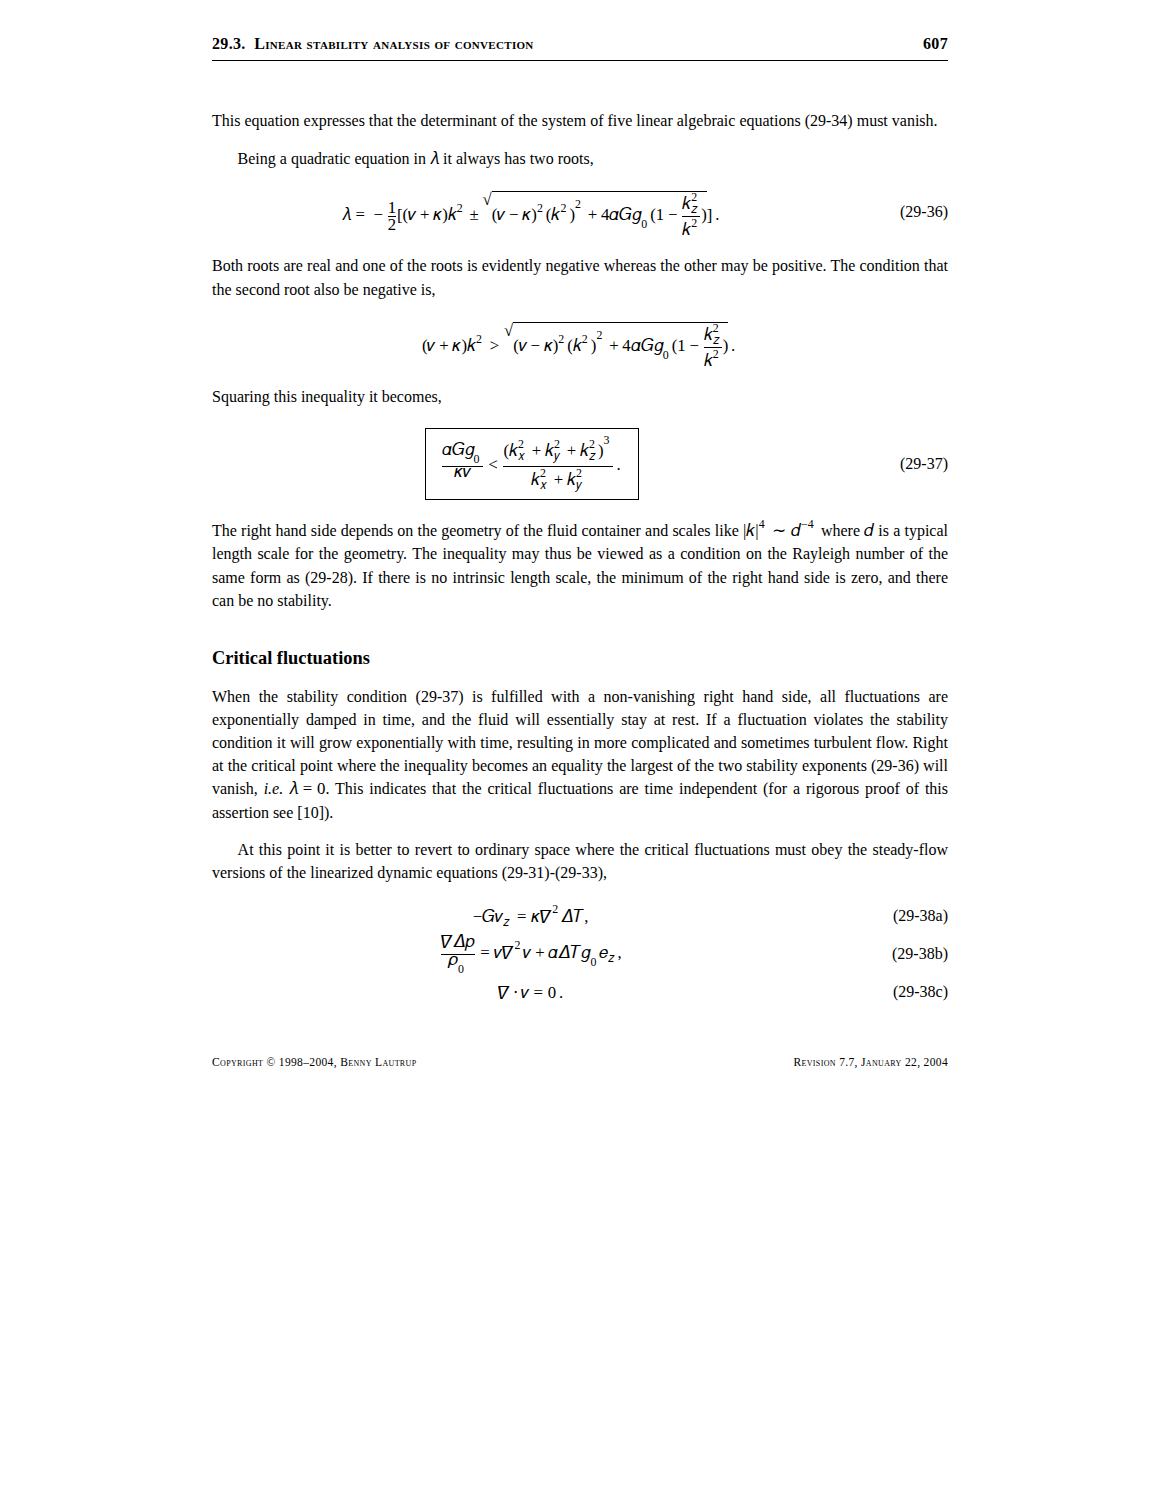29.3. Linear stability analysis of convection 607
This equation expresses that the determinant of the system of five linear algebraic equations (29-34) must vanish.
Being a quadratic equation in λ it always has two roots,
λ = − 12 [ (ν+κ) k2 ± (ν−κ)2 (k2)2 + 4αGg0 ( 1− kz2 k2 ) ] .
(29-36)
Both roots are real and one of the roots is evidently negative whereas the other may be positive. The condition that the second root also be negative is,
(ν+κ) k2 > (ν−κ)2 (k2)2 + 4αGg0 ( 1− kz2 k2 ) .
Squaring this inequality it becomes,
αGg0 κν < (kx2+ky2+kz2) 3 kx2+ky2 .
(29-37)
The right hand side depends on the geometry of the fluid container and scales like |k|4∼d−4 where d is a typical length scale for the geometry. The inequality may thus be viewed as a condition on the Rayleigh number of the same form as (29-28). If there is no intrinsic length scale, the minimum of the right hand side is zero, and there can be no stability.
Critical fluctuations
When the stability condition (29-37) is fulfilled with a non-vanishing right hand side, all fluctuations are exponentially damped in time, and the fluid will essentially stay at rest. If a fluctuation violates the stability condition it will grow exponentially with time, resulting in more complicated and sometimes turbulent flow. Right at the critical point where the inequality becomes an equality the largest of the two stability exponents (29-36) will vanish, i.e. λ=0. This indicates that the critical fluctuations are time independent (for a rigorous proof of this assertion see [10]).
At this point it is better to revert to ordinary space where the critical fluctuations must obey the steady-flow versions of the linearized dynamic equations (29-31)-(29-33),
−Gvz = κ ∇2 ΔT ,
(29-38a)
∇Δp ρ0 = ν ∇2 v + αΔTg0 ez ,
(29-38b)
∇ ⋅ v = 0 .
(29-38c)
Copyright © 1998–2004, Benny Lautrup Revision 7.7, January 22, 2004